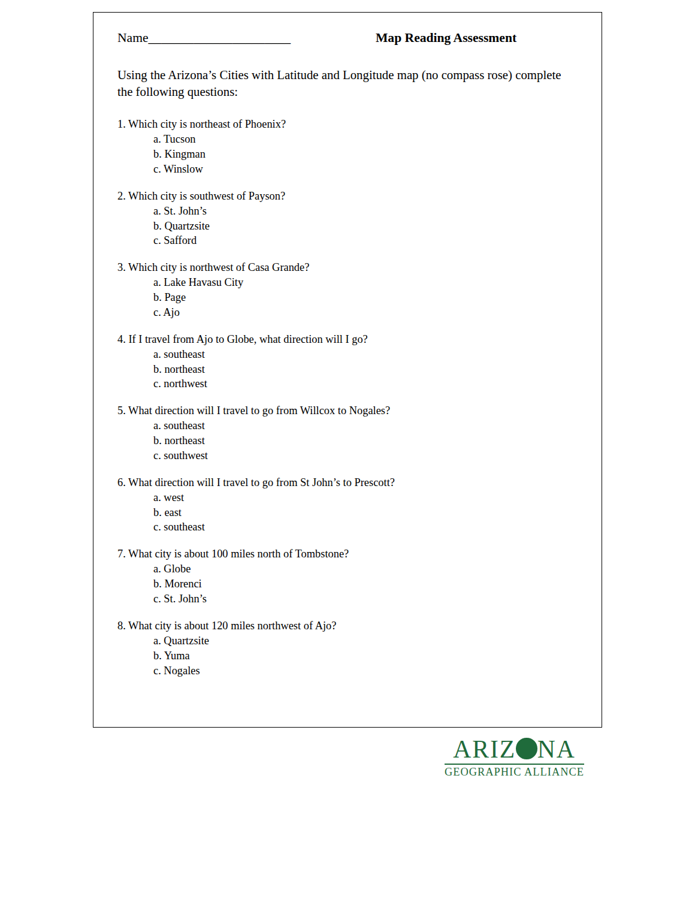Name______________________ Map Reading Assessment
Using the Arizona’s Cities with Latitude and Longitude map (no compass rose) complete the following questions:
1. Which city is northeast of Phoenix?
a. Tucson
b. Kingman
c. Winslow
2. Which city is southwest of Payson?
a. St. John’s
b. Quartzsite
c. Safford
3. Which city is northwest of Casa Grande?
a. Lake Havasu City
b. Page
c. Ajo
4. If I travel from Ajo to Globe, what direction will I go?
a. southeast
b. northeast
c. northwest
5. What direction will I travel to go from Willcox to Nogales?
a. southeast
b. northeast
c. southwest
6. What direction will I travel to go from St John’s to Prescott?
a. west
b. east
c. southeast
7. What city is about 100 miles north of Tombstone?
a. Globe
b. Morenci
c. St. John’s
8. What city is about 120 miles northwest of Ajo?
a. Quartzsite
b. Yuma
c. Nogales
ARIZ NA
GEOGRAPHIC ALLIANCE